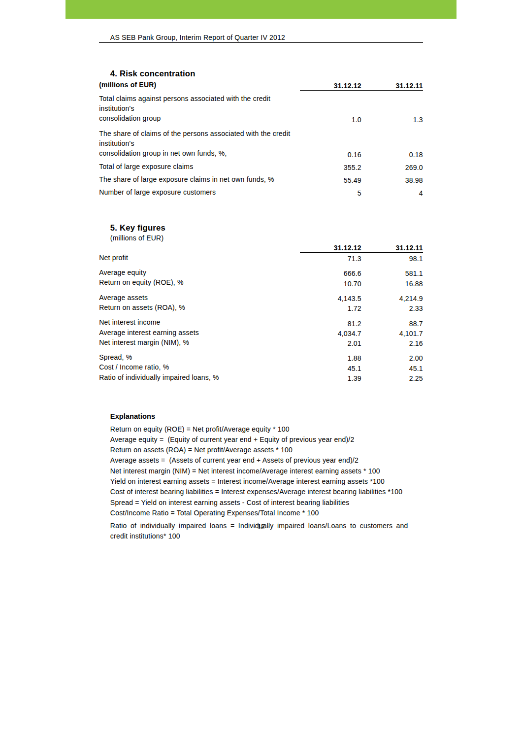AS SEB Pank Group, Interim Report of Quarter IV 2012
4. Risk concentration
| (millions of EUR) | 31.12.12 | 31.12.11 |
| Total claims against persons associated with the credit institution's consolidation group | 1.0 | 1.3 |
| The share of claims of the persons associated with the credit institution's consolidation group in net own funds, %, | 0.16 | 0.18 |
| Total of large exposure claims | 355.2 | 269.0 |
| The share of large exposure claims in net own funds, % | 55.49 | 38.98 |
| Number of large exposure customers | 5 | 4 |
5. Key figures
(millions of EUR)
| | 31.12.12 | 31.12.11 |
| Net profit | 71.3 | 98.1 |
| Average equity | 666.6 | 581.1 |
| Return on equity (ROE), % | 10.70 | 16.88 |
| Average assets | 4,143.5 | 4,214.9 |
| Return on assets (ROA), % | 1.72 | 2.33 |
| Net interest income | 81.2 | 88.7 |
| Average interest earning assets | 4,034.7 | 4,101.7 |
| Net interest margin (NIM), % | 2.01 | 2.16 |
| Spread, % | 1.88 | 2.00 |
| Cost / Income ratio, % | 45.1 | 45.1 |
| Ratio of individually impaired loans, % | 1.39 | 2.25 |
Explanations
Return on equity (ROE) = Net profit/Average equity * 100
Average equity = (Equity of current year end + Equity of previous year end)/2
Return on assets (ROA) = Net profit/Average assets * 100
Average assets = (Assets of current year end + Assets of previous year end)/2
Net interest margin (NIM) = Net interest income/Average interest earning assets * 100
Yield on interest earning assets = Interest income/Average interest earning assets *100
Cost of interest bearing liabilities = Interest expenses/Average interest bearing liabilities *100
Spread = Yield on interest earning assets - Cost of interest bearing liabilities
Cost/Income Ratio = Total Operating Expenses/Total Income * 100
Ratio of individually impaired loans = Individually impaired loans/Loans to customers and credit institutions* 100
- 12 -